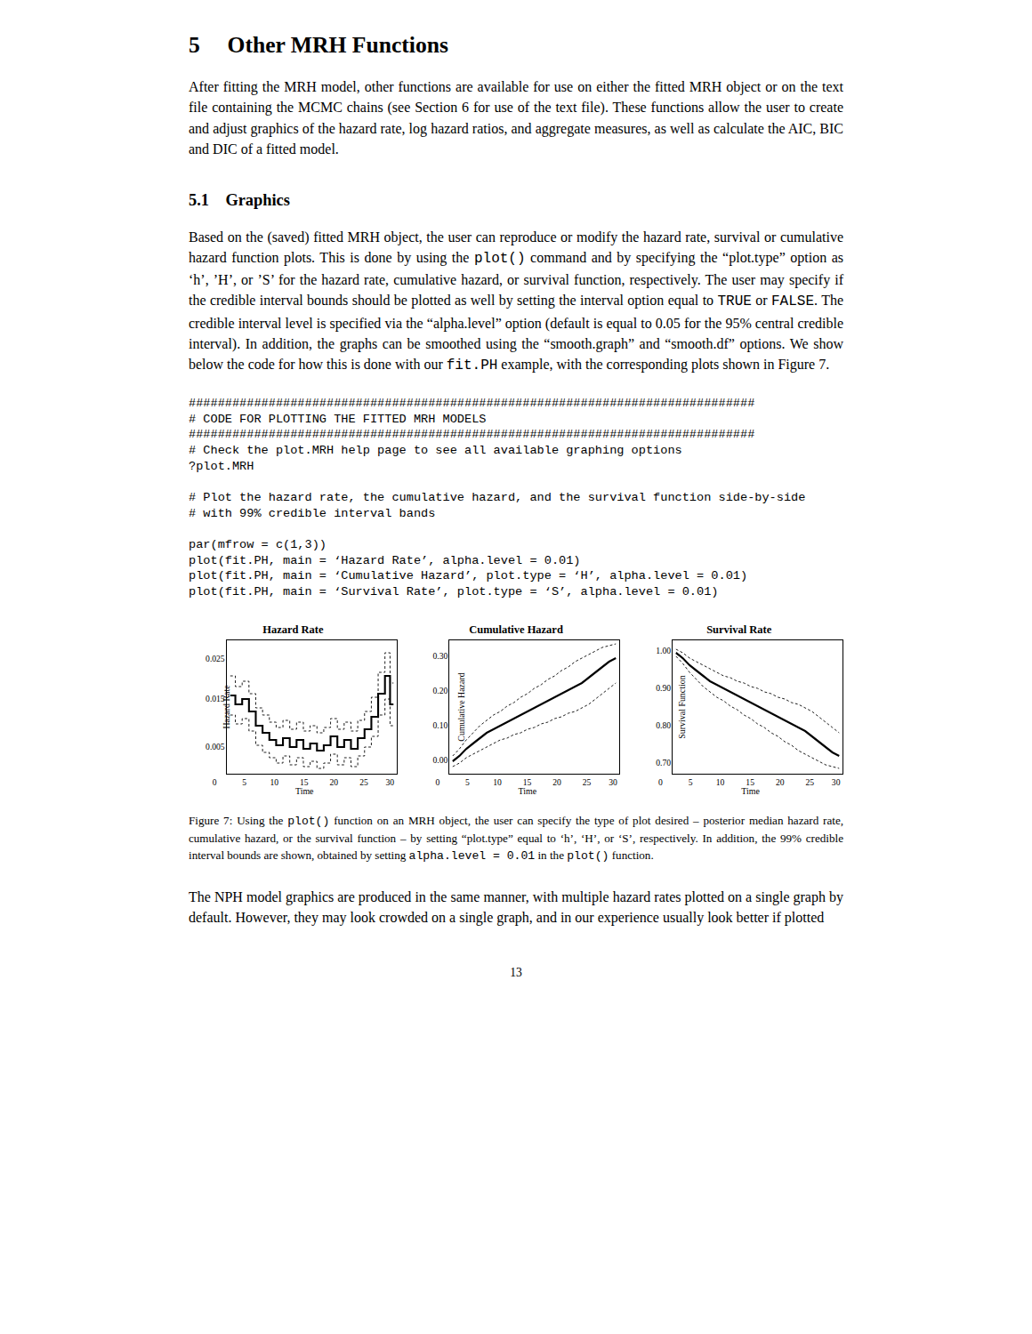5 Other MRH Functions
After fitting the MRH model, other functions are available for use on either the fitted MRH object or on the text file containing the MCMC chains (see Section 6 for use of the text file). These functions allow the user to create and adjust graphics of the hazard rate, log hazard ratios, and aggregate measures, as well as calculate the AIC, BIC and DIC of a fitted model.
5.1 Graphics
Based on the (saved) fitted MRH object, the user can reproduce or modify the hazard rate, survival or cumulative hazard function plots. This is done by using the plot() command and by specifying the “plot.type” option as ‘h’, ’H’, or ’S’ for the hazard rate, cumulative hazard, or survival function, respectively. The user may specify if the credible interval bounds should be plotted as well by setting the interval option equal to TRUE or FALSE. The credible interval level is specified via the “alpha.level” option (default is equal to 0.05 for the 95% central credible interval). In addition, the graphs can be smoothed using the “smooth.graph” and “smooth.df” options. We show below the code for how this is done with our fit.PH example, with the corresponding plots shown in Figure 7.
##############################################################################
# CODE FOR PLOTTING THE FITTED MRH MODELS
##############################################################################
# Check the plot.MRH help page to see all available graphing options
?plot.MRH

# Plot the hazard rate, the cumulative hazard, and the survival function side-by-side
# with 99% credible interval bands

par(mfrow = c(1,3))
plot(fit.PH, main = ‘Hazard Rate’, alpha.level = 0.01)
plot(fit.PH, main = ‘Cumulative Hazard’, plot.type = ‘H’, alpha.level = 0.01)
plot(fit.PH, main = ‘Survival Rate’, plot.type = ‘S’, alpha.level = 0.01)
Hazard Rate
Hazard Rate
0.025 0.015 0.005
0 5 10 15 20 25 30
Time
Cumulative Hazard
Cumulative Hazard
0.30 0.20 0.10 0.00
0 5 10 15 20 25 30
Time
Survival Rate
Survival Function
1.00 0.90 0.80 0.70
0 5 10 15 20 25 30
Time
Figure 7: Using the plot() function on an MRH object, the user can specify the type of plot desired – posterior median hazard rate, cumulative hazard, or the survival function – by setting “plot.type” equal to ‘h’, ‘H’, or ‘S’, respectively. In addition, the 99% credible interval bounds are shown, obtained by setting alpha.level = 0.01 in the plot() function.
The NPH model graphics are produced in the same manner, with multiple hazard rates plotted on a single graph by default. However, they may look crowded on a single graph, and in our experience usually look better if plotted
13